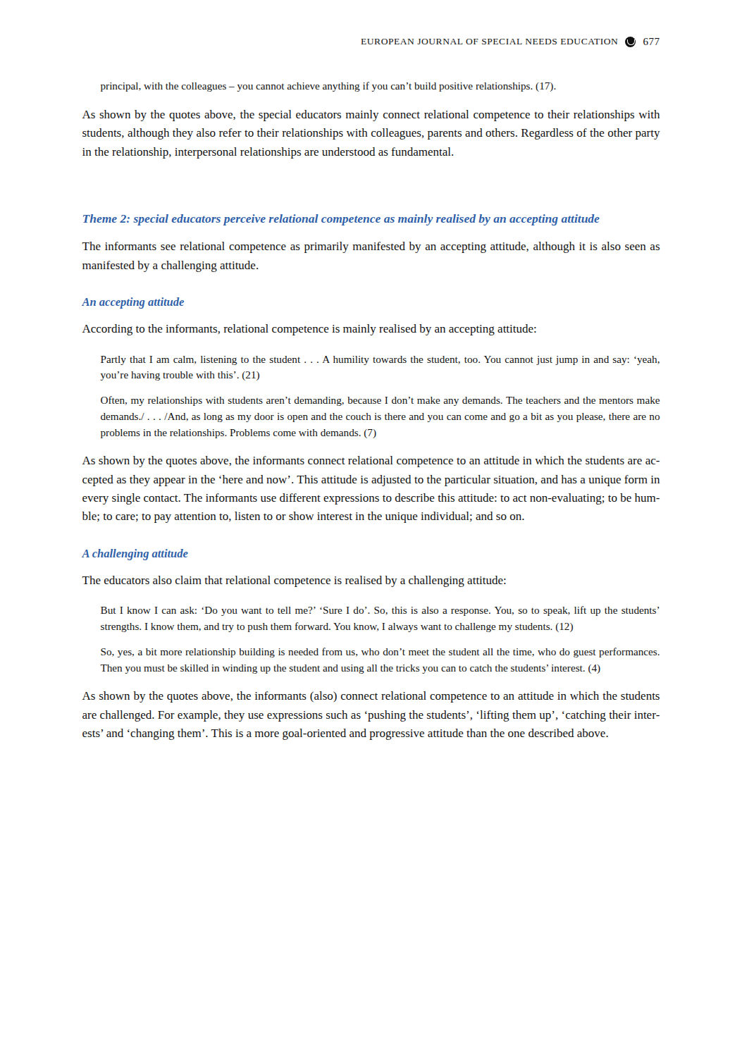European Journal of Special Needs Education 677
principal, with the colleagues – you cannot achieve anything if you can’t build positive relationships. (17).
As shown by the quotes above, the special educators mainly connect relational competence to their relationships with students, although they also refer to their relationships with colleagues, parents and others. Regardless of the other party in the relationship, interpersonal relationships are understood as fundamental.
Theme 2: special educators perceive relational competence as mainly realised by an accepting attitude
The informants see relational competence as primarily manifested by an accepting attitude, although it is also seen as manifested by a challenging attitude.
An accepting attitude
According to the informants, relational competence is mainly realised by an accepting attitude:
Partly that I am calm, listening to the student . . . A humility towards the student, too. You cannot just jump in and say: ‘yeah, you’re having trouble with this’. (21)
Often, my relationships with students aren’t demanding, because I don’t make any demands. The teachers and the mentors make demands./ . . . /And, as long as my door is open and the couch is there and you can come and go a bit as you please, there are no problems in the relationships. Problems come with demands. (7)
As shown by the quotes above, the informants connect relational competence to an attitude in which the students are accepted as they appear in the ‘here and now’. This attitude is adjusted to the particular situation, and has a unique form in every single contact. The informants use different expressions to describe this attitude: to act non-evaluating; to be humble; to care; to pay attention to, listen to or show interest in the unique individual; and so on.
A challenging attitude
The educators also claim that relational competence is realised by a challenging attitude:
But I know I can ask: ‘Do you want to tell me?’ ‘Sure I do’. So, this is also a response. You, so to speak, lift up the students’ strengths. I know them, and try to push them forward. You know, I always want to challenge my students. (12)
So, yes, a bit more relationship building is needed from us, who don’t meet the student all the time, who do guest performances. Then you must be skilled in winding up the student and using all the tricks you can to catch the students’ interest. (4)
As shown by the quotes above, the informants (also) connect relational competence to an attitude in which the students are challenged. For example, they use expressions such as ‘pushing the students’, ‘lifting them up’, ‘catching their interests’ and ‘changing them’. This is a more goal-oriented and progressive attitude than the one described above.